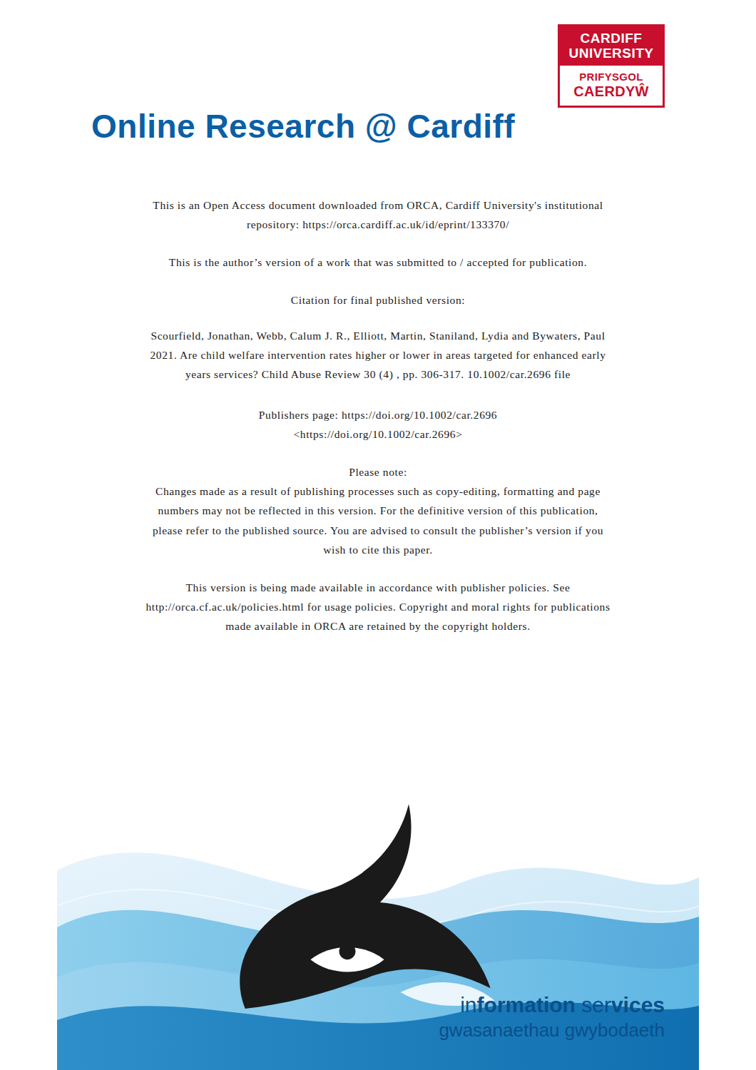CARDIFF UNIVERSITY
PRIFYSGOL CAERDYŴ
Online Research @ Cardiff
This is an Open Access document downloaded from ORCA, Cardiff University's institutional repository: https://orca.cardiff.ac.uk/id/eprint/133370/
This is the author’s version of a work that was submitted to / accepted for publication.
Citation for final published version:
Scourfield, Jonathan, Webb, Calum J. R., Elliott, Martin, Staniland, Lydia and Bywaters, Paul 2021. Are child welfare intervention rates higher or lower in areas targeted for enhanced early years services? Child Abuse Review 30 (4) , pp. 306-317. 10.1002/car.2696 file
Publishers page: https://doi.org/10.1002/car.2696
<https://doi.org/10.1002/car.2696>
Please note:
Changes made as a result of publishing processes such as copy-editing, formatting and page numbers may not be reflected in this version. For the definitive version of this publication, please refer to the published source. You are advised to consult the publisher’s version if you wish to cite this paper.
This version is being made available in accordance with publisher policies. See http://orca.cf.ac.uk/policies.html for usage policies. Copyright and moral rights for publications made available in ORCA are retained by the copyright holders.
information services
gwasanaethau gwybodaeth